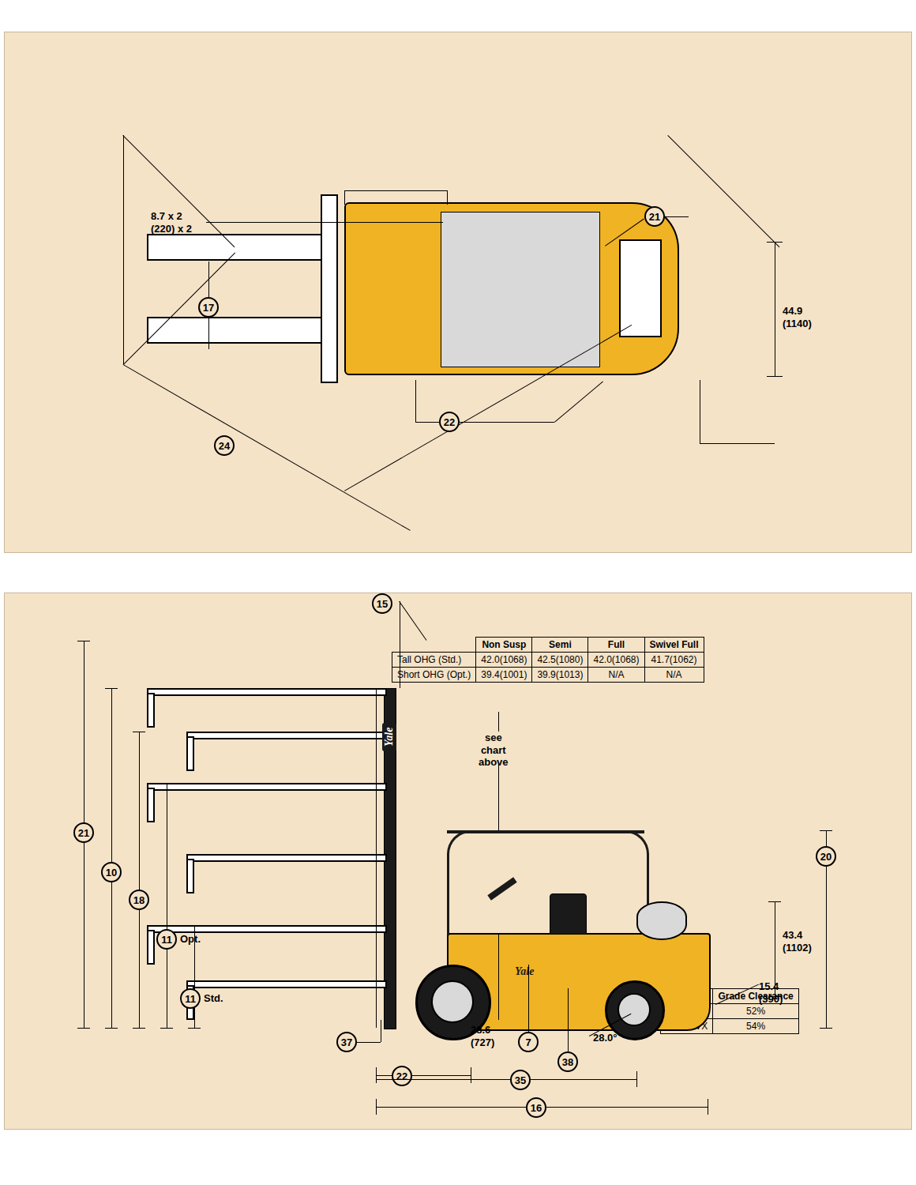8.7 x 2
(220) x 2
44.9
(1140)
17
24
22
21
| | Non Susp | Semi | Full | Swivel Full |
| --- | --- | --- | --- | --- |
| Tall OHG (Std.) | 42.0(1068) | 42.5(1080) | 42.0(1068) | 41.7(1062) |
| Short OHG (Opt.) | 39.4(1001) | 39.9(1013) | N/A | N/A |
| Capacity | Grade Clearance |
| --- | --- |
| GP060VX | 52% |
| GP070VX | 54% |
see
chart
above
15
Yale
Yale
21
10
18
11
Opt.
11
Std.
20
43.4
(1102)
15.4
(390)
28.6
(727)
7
28.0°
38
37
22
35
16